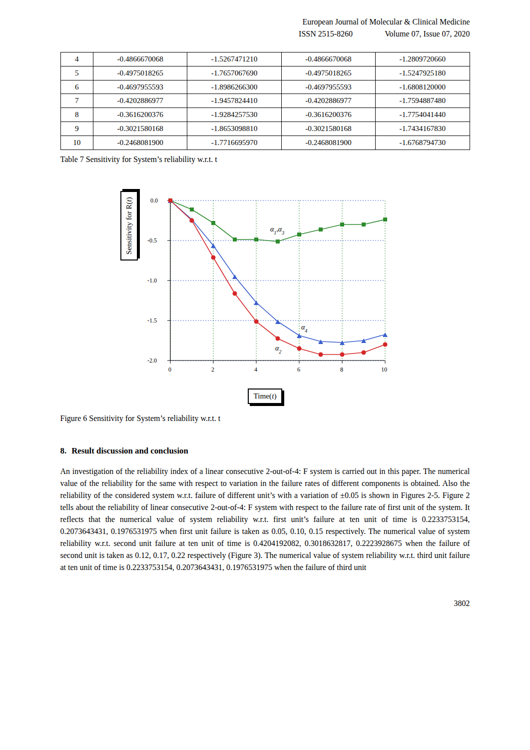European Journal of Molecular & Clinical Medicine ISSN 2515-8260 Volume 07, Issue 07, 2020
| 4 | -0.4866670068 | -1.5267471210 | -0.4866670068 | -1.2809720660 |
| 5 | -0.4975018265 | -1.7657067690 | -0.4975018265 | -1.5247925180 |
| 6 | -0.4697955593 | -1.8986266300 | -0.4697955593 | -1.6808120000 |
| 7 | -0.4202886977 | -1.9457824410 | -0.4202886977 | -1.7594887480 |
| 8 | -0.3616200376 | -1.9284257530 | -0.3616200376 | -1.7754041440 |
| 9 | -0.3021580168 | -1.8653098810 | -0.3021580168 | -1.7434167830 |
| 10 | -0.2468081900 | -1.7716695970 | -0.2468081900 | -1.6768794730 |
Table 7 Sensitivity for System’s reliability w.r.t. t
Sensitivity for R(t)
0.0 -0.5 -1.0 -1.5 -2.0 0 2 4 6 8 10 α1,α3 α4 α2
Time(t)
Figure 6 Sensitivity for System’s reliability w.r.t. t
8. Result discussion and conclusion
An investigation of the reliability index of a linear consecutive 2-out-of-4: F system is carried out in this paper. The numerical value of the reliability for the same with respect to variation in the failure rates of different components is obtained. Also the reliability of the considered system w.r.t. failure of different unit’s with a variation of ±0.05 is shown in Figures 2-5. Figure 2 tells about the reliability of linear consecutive 2-out-of-4: F system with respect to the failure rate of first unit of the system. It reflects that the numerical value of system reliability w.r.t. first unit’s failure at ten unit of time is 0.2233753154, 0.2073643431, 0.1976531975 when first unit failure is taken as 0.05, 0.10, 0.15 respectively. The numerical value of system reliability w.r.t. second unit failure at ten unit of time is 0.4204192082, 0.3018632817, 0.2223928675 when the failure of second unit is taken as 0.12, 0.17, 0.22 respectively (Figure 3). The numerical value of system reliability w.r.t. third unit failure at ten unit of time is 0.2233753154, 0.2073643431, 0.1976531975 when the failure of third unit
3802